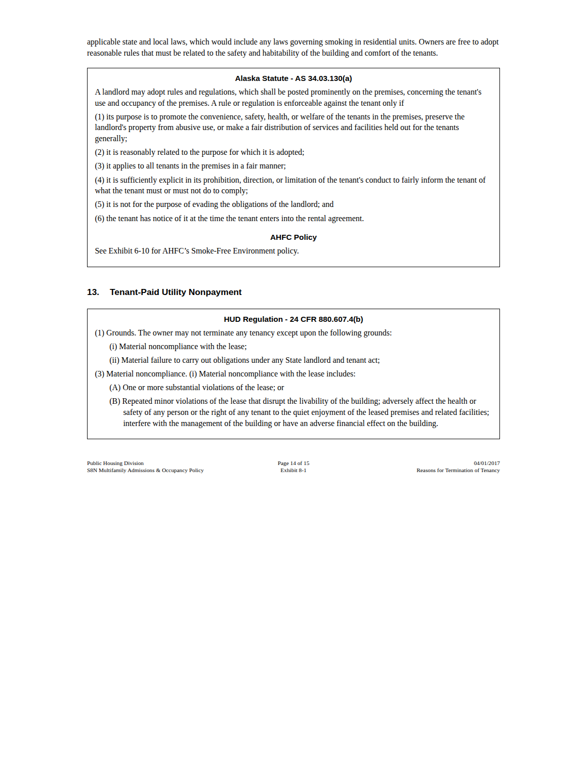applicable state and local laws, which would include any laws governing smoking in residential units. Owners are free to adopt reasonable rules that must be related to the safety and habitability of the building and comfort of the tenants.
Alaska Statute - AS 34.03.130(a)
A landlord may adopt rules and regulations, which shall be posted prominently on the premises, concerning the tenant's use and occupancy of the premises. A rule or regulation is enforceable against the tenant only if
(1) its purpose is to promote the convenience, safety, health, or welfare of the tenants in the premises, preserve the landlord's property from abusive use, or make a fair distribution of services and facilities held out for the tenants generally;
(2) it is reasonably related to the purpose for which it is adopted;
(3) it applies to all tenants in the premises in a fair manner;
(4) it is sufficiently explicit in its prohibition, direction, or limitation of the tenant's conduct to fairly inform the tenant of what the tenant must or must not do to comply;
(5) it is not for the purpose of evading the obligations of the landlord; and
(6) the tenant has notice of it at the time the tenant enters into the rental agreement.
AHFC Policy
See Exhibit 6-10 for AHFC’s Smoke-Free Environment policy.
13. Tenant-Paid Utility Nonpayment
HUD Regulation - 24 CFR 880.607.4(b)
(1) Grounds. The owner may not terminate any tenancy except upon the following grounds:
(i) Material noncompliance with the lease;
(ii) Material failure to carry out obligations under any State landlord and tenant act;
(3) Material noncompliance. (i) Material noncompliance with the lease includes:
(A) One or more substantial violations of the lease; or
(B) Repeated minor violations of the lease that disrupt the livability of the building; adversely affect the health or safety of any person or the right of any tenant to the quiet enjoyment of the leased premises and related facilities; interfere with the management of the building or have an adverse financial effect on the building.
| Public Housing Division | Page 14 of 15 | 04/01/2017 |
| S8N Multifamily Admissions & Occupancy Policy | Exhibit 8-1 | Reasons for Termination of Tenancy |